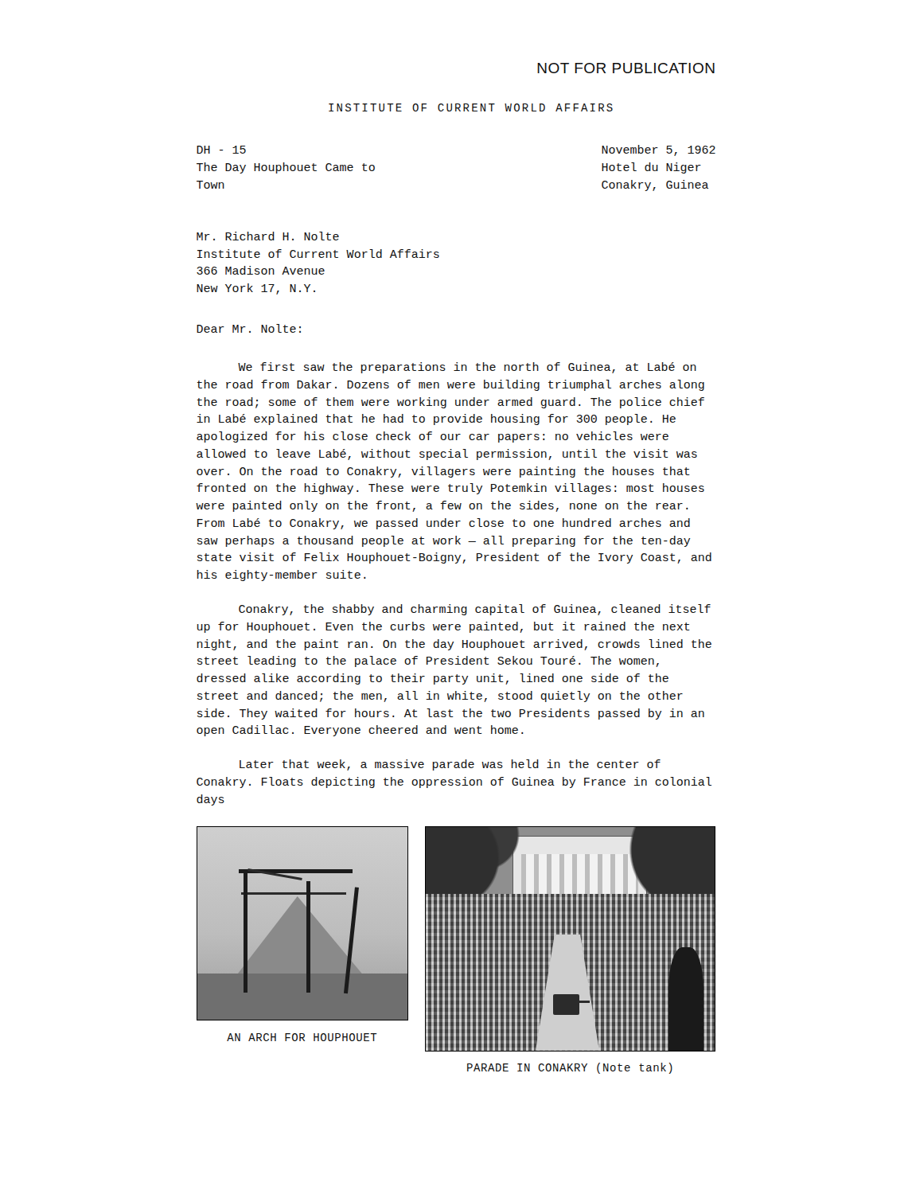NOT FOR PUBLICATION
INSTITUTE OF CURRENT WORLD AFFAIRS
| DH - 15 The Day Houphouet Came to Town | November 5, 1962 Hotel du Niger Conakry, Guinea |
Mr. Richard H. Nolte
Institute of Current World Affairs
366 Madison Avenue
New York 17, N.Y.
Dear Mr. Nolte:
We first saw the preparations in the north of Guinea, at Labé on the road from Dakar. Dozens of men were building triumphal arches along the road; some of them were working under armed guard. The police chief in Labé explained that he had to provide housing for 300 people. He apologized for his close check of our car papers: no vehicles were allowed to leave Labé, without special permission, until the visit was over. On the road to Conakry, villagers were painting the houses that fronted on the highway. These were truly Potemkin villages: most houses were painted only on the front, a few on the sides, none on the rear. From Labé to Conakry, we passed under close to one hundred arches and saw perhaps a thousand people at work — all preparing for the ten-day state visit of Felix Houphouet-Boigny, President of the Ivory Coast, and his eighty-member suite.
Conakry, the shabby and charming capital of Guinea, cleaned itself up for Houphouet. Even the curbs were painted, but it rained the next night, and the paint ran. On the day Houphouet arrived, crowds lined the street leading to the palace of President Sekou Touré. The women, dressed alike according to their party unit, lined one side of the street and danced; the men, all in white, stood quietly on the other side. They waited for hours. At last the two Presidents passed by in an open Cadillac. Everyone cheered and went home.
Later that week, a massive parade was held in the center of Conakry. Floats depicting the oppression of Guinea by France in colonial days
| AN ARCH FOR HOUPHOUET | PARADE IN CONAKRY (Note tank) |